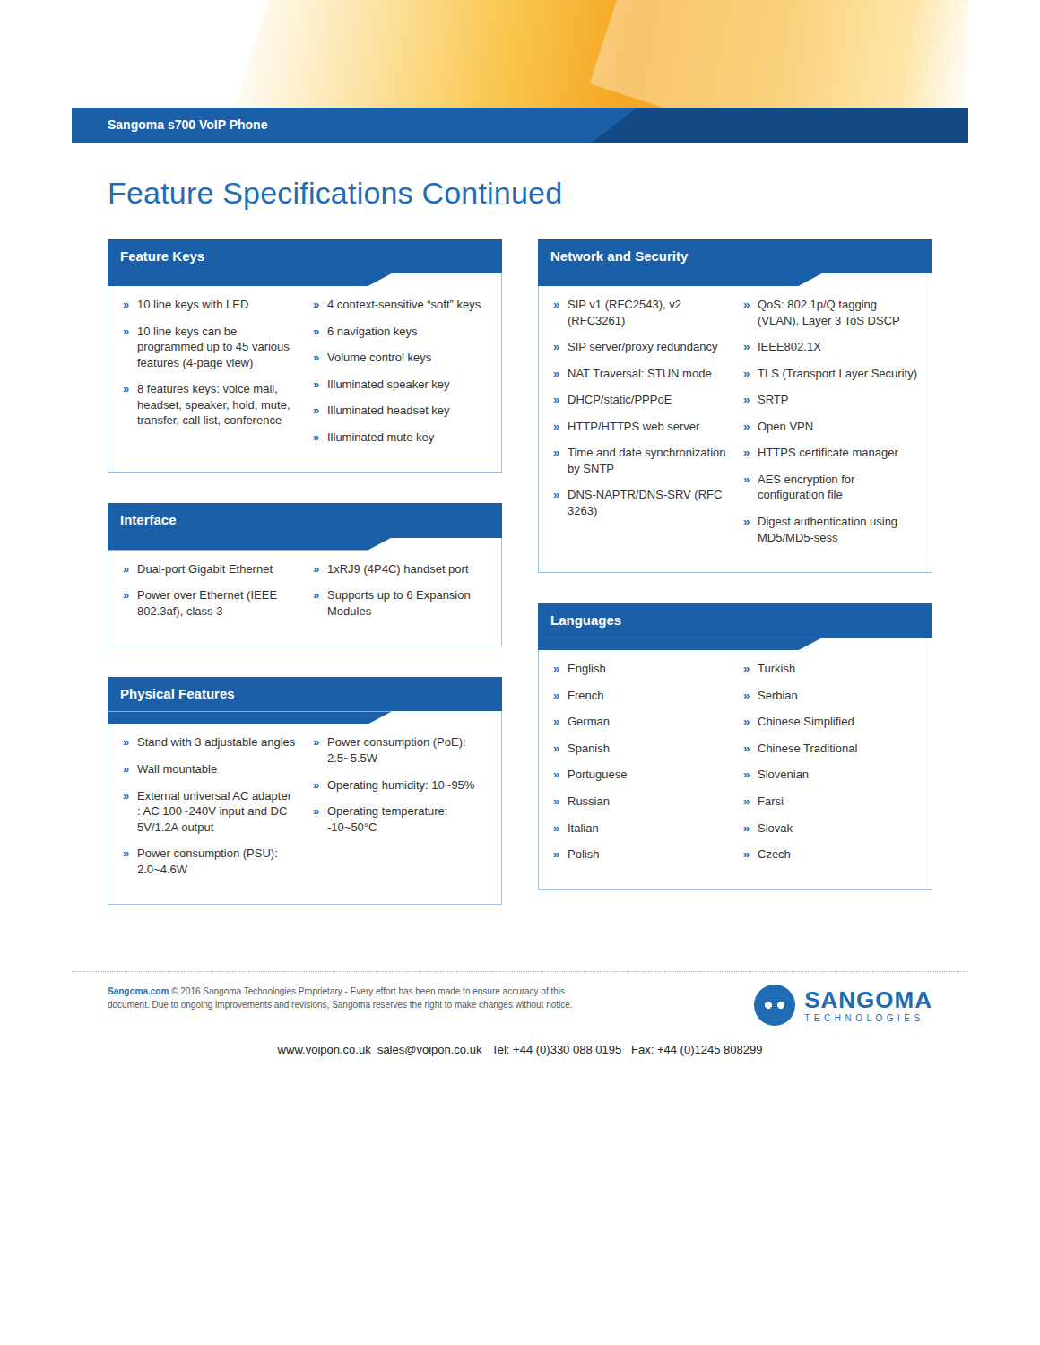Sangoma s700 VoIP Phone
Feature Specifications Continued
Feature Keys
10 line keys with LED
10 line keys can be programmed up to 45 various features (4-page view)
8 features keys: voice mail, headset, speaker, hold, mute, transfer, call list, conference
4 context-sensitive “soft” keys
6 navigation keys
Volume control keys
Illuminated speaker key
Illuminated headset key
Illuminated mute key
Interface
Dual-port Gigabit Ethernet
Power over Ethernet (IEEE 802.3af), class 3
1xRJ9 (4P4C) handset port
Supports up to 6 Expansion Modules
Physical Features
Stand with 3 adjustable angles
Wall mountable
External universal AC adapter : AC 100~240V input and DC 5V/1.2A output
Power consumption (PSU): 2.0~4.6W
Power consumption (PoE): 2.5~5.5W
Operating humidity: 10~95%
Operating temperature: -10~50°C
Network and Security
SIP v1 (RFC2543), v2 (RFC3261)
SIP server/proxy redundancy
NAT Traversal: STUN mode
DHCP/static/PPPoE
HTTP/HTTPS web server
Time and date synchronization by SNTP
DNS-NAPTR/DNS-SRV (RFC 3263)
QoS: 802.1p/Q tagging (VLAN), Layer 3 ToS DSCP
IEEE802.1X
TLS (Transport Layer Security)
SRTP
Open VPN
HTTPS certificate manager
AES encryption for configuration file
Digest authentication using MD5/MD5-sess
Languages
English
French
German
Spanish
Portuguese
Russian
Italian
Polish
Turkish
Serbian
Chinese Simplified
Chinese Traditional
Slovenian
Farsi
Slovak
Czech
Sangoma.com © 2016 Sangoma Technologies Proprietary - Every effort has been made to ensure accuracy of this document. Due to ongoing improvements and revisions, Sangoma reserves the right to make changes without notice.
SANGOMA
TECHNOLOGIES
www.voipon.co.uk sales@voipon.co.uk Tel: +44 (0)330 088 0195 Fax: +44 (0)1245 808299